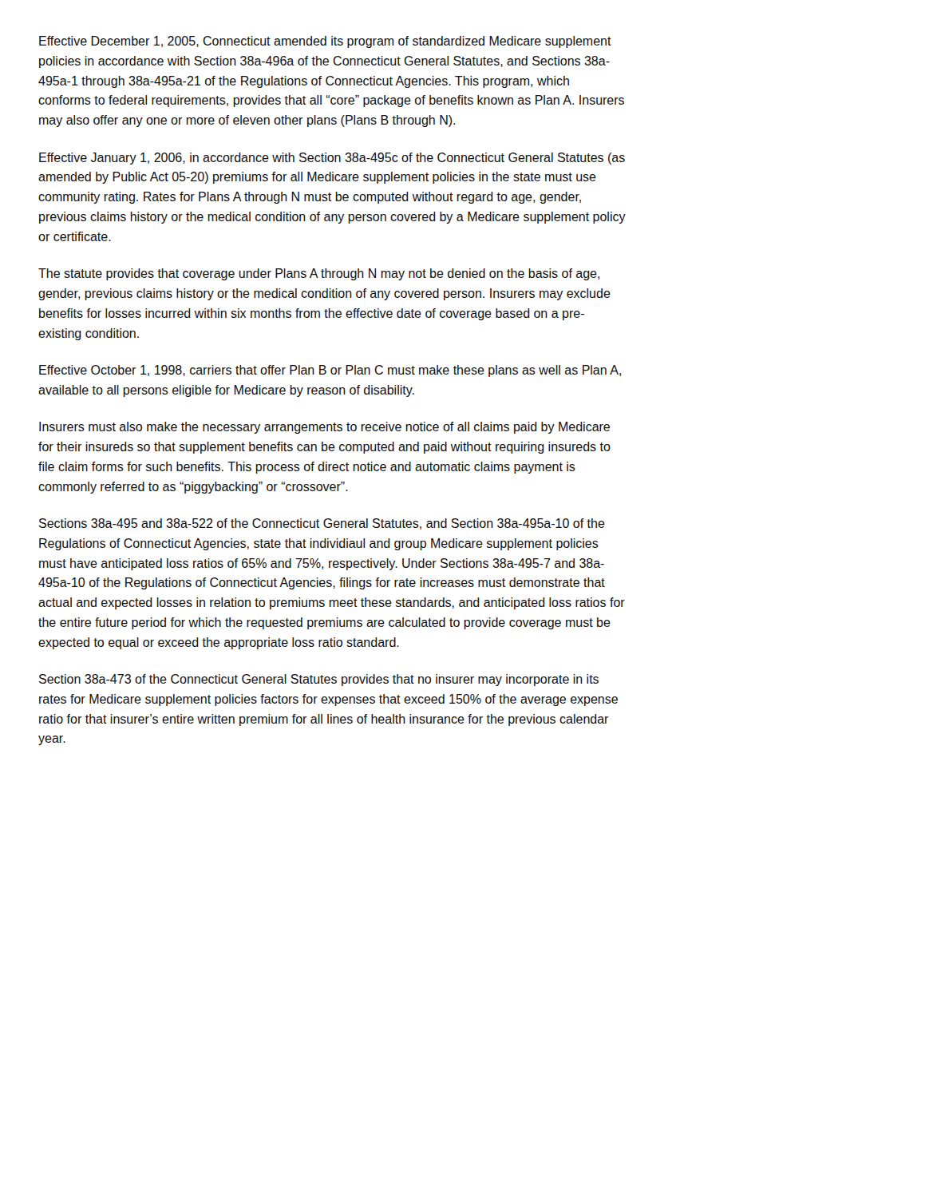Effective December 1, 2005, Connecticut amended its program of standardized Medicare supplement policies in accordance with Section 38a-496a of the Connecticut General Statutes, and Sections 38a-495a-1 through 38a-495a-21 of the Regulations of Connecticut Agencies. This program, which conforms to federal requirements, provides that all “core” package of benefits known as Plan A. Insurers may also offer any one or more of eleven other plans (Plans B through N).
Effective January 1, 2006, in accordance with Section 38a-495c of the Connecticut General Statutes (as amended by Public Act 05-20) premiums for all Medicare supplement policies in the state must use community rating. Rates for Plans A through N must be computed without regard to age, gender, previous claims history or the medical condition of any person covered by a Medicare supplement policy or certificate.
The statute provides that coverage under Plans A through N may not be denied on the basis of age, gender, previous claims history or the medical condition of any covered person. Insurers may exclude benefits for losses incurred within six months from the effective date of coverage based on a pre-existing condition.
Effective October 1, 1998, carriers that offer Plan B or Plan C must make these plans as well as Plan A, available to all persons eligible for Medicare by reason of disability.
Insurers must also make the necessary arrangements to receive notice of all claims paid by Medicare for their insureds so that supplement benefits can be computed and paid without requiring insureds to file claim forms for such benefits. This process of direct notice and automatic claims payment is commonly referred to as “piggybacking” or “crossover”.
Sections 38a-495 and 38a-522 of the Connecticut General Statutes, and Section 38a-495a-10 of the Regulations of Connecticut Agencies, state that individiaul and group Medicare supplement policies must have anticipated loss ratios of 65% and 75%, respectively. Under Sections 38a-495-7 and 38a-495a-10 of the Regulations of Connecticut Agencies, filings for rate increases must demonstrate that actual and expected losses in relation to premiums meet these standards, and anticipated loss ratios for the entire future period for which the requested premiums are calculated to provide coverage must be expected to equal or exceed the appropriate loss ratio standard.
Section 38a-473 of the Connecticut General Statutes provides that no insurer may incorporate in its rates for Medicare supplement policies factors for expenses that exceed 150% of the average expense ratio for that insurer’s entire written premium for all lines of health insurance for the previous calendar year.